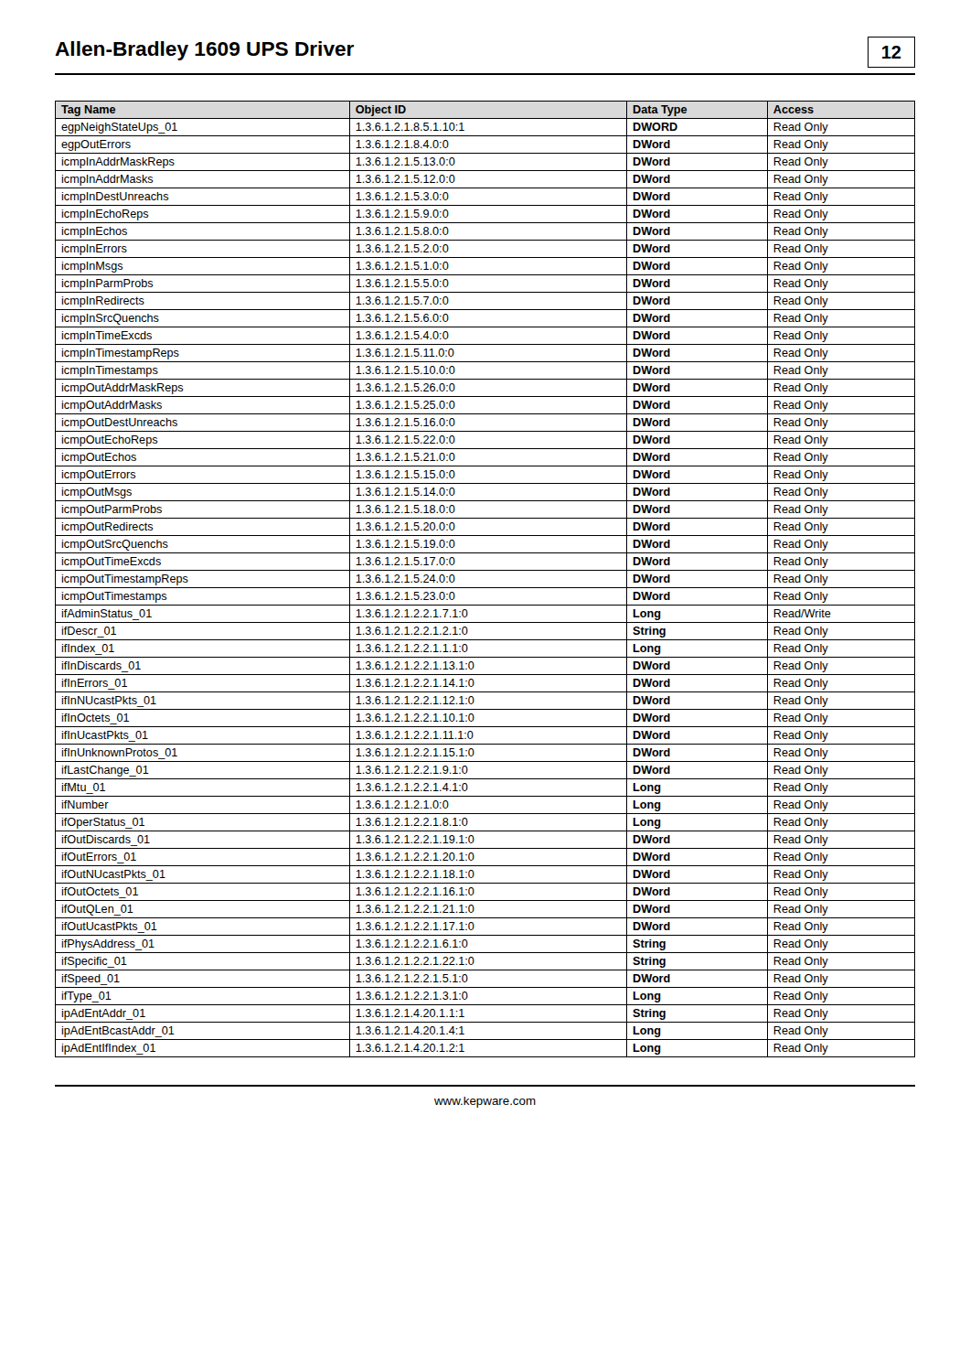Allen-Bradley 1609 UPS Driver
12
Tag names, object IDs, data types and access rights
| Tag Name | Object ID | Data Type | Access |
| --- | --- | --- | --- |
| egpNeighStateUps_01 | 1.3.6.1.2.1.8.5.1.10:1 | DWORD | Read Only |
| egpOutErrors | 1.3.6.1.2.1.8.4.0:0 | DWord | Read Only |
| icmpInAddrMaskReps | 1.3.6.1.2.1.5.13.0:0 | DWord | Read Only |
| icmpInAddrMasks | 1.3.6.1.2.1.5.12.0:0 | DWord | Read Only |
| icmpInDestUnreachs | 1.3.6.1.2.1.5.3.0:0 | DWord | Read Only |
| icmpInEchoReps | 1.3.6.1.2.1.5.9.0:0 | DWord | Read Only |
| icmpInEchos | 1.3.6.1.2.1.5.8.0:0 | DWord | Read Only |
| icmpInErrors | 1.3.6.1.2.1.5.2.0:0 | DWord | Read Only |
| icmpInMsgs | 1.3.6.1.2.1.5.1.0:0 | DWord | Read Only |
| icmpInParmProbs | 1.3.6.1.2.1.5.5.0:0 | DWord | Read Only |
| icmpInRedirects | 1.3.6.1.2.1.5.7.0:0 | DWord | Read Only |
| icmpInSrcQuenchs | 1.3.6.1.2.1.5.6.0:0 | DWord | Read Only |
| icmpInTimeExcds | 1.3.6.1.2.1.5.4.0:0 | DWord | Read Only |
| icmpInTimestampReps | 1.3.6.1.2.1.5.11.0:0 | DWord | Read Only |
| icmpInTimestamps | 1.3.6.1.2.1.5.10.0:0 | DWord | Read Only |
| icmpOutAddrMaskReps | 1.3.6.1.2.1.5.26.0:0 | DWord | Read Only |
| icmpOutAddrMasks | 1.3.6.1.2.1.5.25.0:0 | DWord | Read Only |
| icmpOutDestUnreachs | 1.3.6.1.2.1.5.16.0:0 | DWord | Read Only |
| icmpOutEchoReps | 1.3.6.1.2.1.5.22.0:0 | DWord | Read Only |
| icmpOutEchos | 1.3.6.1.2.1.5.21.0:0 | DWord | Read Only |
| icmpOutErrors | 1.3.6.1.2.1.5.15.0:0 | DWord | Read Only |
| icmpOutMsgs | 1.3.6.1.2.1.5.14.0:0 | DWord | Read Only |
| icmpOutParmProbs | 1.3.6.1.2.1.5.18.0:0 | DWord | Read Only |
| icmpOutRedirects | 1.3.6.1.2.1.5.20.0:0 | DWord | Read Only |
| icmpOutSrcQuenchs | 1.3.6.1.2.1.5.19.0:0 | DWord | Read Only |
| icmpOutTimeExcds | 1.3.6.1.2.1.5.17.0:0 | DWord | Read Only |
| icmpOutTimestampReps | 1.3.6.1.2.1.5.24.0:0 | DWord | Read Only |
| icmpOutTimestamps | 1.3.6.1.2.1.5.23.0:0 | DWord | Read Only |
| ifAdminStatus_01 | 1.3.6.1.2.1.2.2.1.7.1:0 | Long | Read/Write |
| ifDescr_01 | 1.3.6.1.2.1.2.2.1.2.1:0 | String | Read Only |
| ifIndex_01 | 1.3.6.1.2.1.2.2.1.1.1:0 | Long | Read Only |
| ifInDiscards_01 | 1.3.6.1.2.1.2.2.1.13.1:0 | DWord | Read Only |
| ifInErrors_01 | 1.3.6.1.2.1.2.2.1.14.1:0 | DWord | Read Only |
| ifInNUcastPkts_01 | 1.3.6.1.2.1.2.2.1.12.1:0 | DWord | Read Only |
| ifInOctets_01 | 1.3.6.1.2.1.2.2.1.10.1:0 | DWord | Read Only |
| ifInUcastPkts_01 | 1.3.6.1.2.1.2.2.1.11.1:0 | DWord | Read Only |
| ifInUnknownProtos_01 | 1.3.6.1.2.1.2.2.1.15.1:0 | DWord | Read Only |
| ifLastChange_01 | 1.3.6.1.2.1.2.2.1.9.1:0 | DWord | Read Only |
| ifMtu_01 | 1.3.6.1.2.1.2.2.1.4.1:0 | Long | Read Only |
| ifNumber | 1.3.6.1.2.1.2.1.0:0 | Long | Read Only |
| ifOperStatus_01 | 1.3.6.1.2.1.2.2.1.8.1:0 | Long | Read Only |
| ifOutDiscards_01 | 1.3.6.1.2.1.2.2.1.19.1:0 | DWord | Read Only |
| ifOutErrors_01 | 1.3.6.1.2.1.2.2.1.20.1:0 | DWord | Read Only |
| ifOutNUcastPkts_01 | 1.3.6.1.2.1.2.2.1.18.1:0 | DWord | Read Only |
| ifOutOctets_01 | 1.3.6.1.2.1.2.2.1.16.1:0 | DWord | Read Only |
| ifOutQLen_01 | 1.3.6.1.2.1.2.2.1.21.1:0 | DWord | Read Only |
| ifOutUcastPkts_01 | 1.3.6.1.2.1.2.2.1.17.1:0 | DWord | Read Only |
| ifPhysAddress_01 | 1.3.6.1.2.1.2.2.1.6.1:0 | String | Read Only |
| ifSpecific_01 | 1.3.6.1.2.1.2.2.1.22.1:0 | String | Read Only |
| ifSpeed_01 | 1.3.6.1.2.1.2.2.1.5.1:0 | DWord | Read Only |
| ifType_01 | 1.3.6.1.2.1.2.2.1.3.1:0 | Long | Read Only |
| ipAdEntAddr_01 | 1.3.6.1.2.1.4.20.1.1:1 | String | Read Only |
| ipAdEntBcastAddr_01 | 1.3.6.1.2.1.4.20.1.4:1 | Long | Read Only |
| ipAdEntIfIndex_01 | 1.3.6.1.2.1.4.20.1.2:1 | Long | Read Only |
www.kepware.com